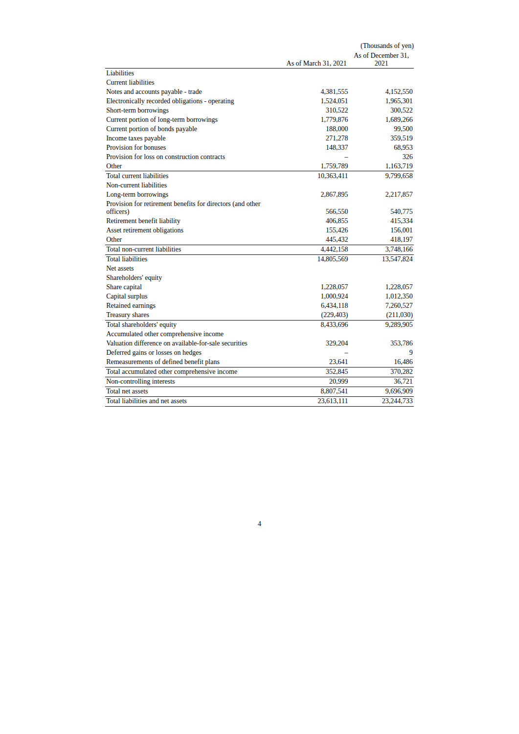(Thousands of yen)
| | As of March 31, 2021 | As of December 31, 2021 |
| --- | --- | --- |
| Liabilities | | |
| Current liabilities | | |
| Notes and accounts payable - trade | 4,381,555 | 4,152,550 |
| Electronically recorded obligations - operating | 1,524,051 | 1,965,301 |
| Short-term borrowings | 310,522 | 300,522 |
| Current portion of long-term borrowings | 1,779,876 | 1,689,266 |
| Current portion of bonds payable | 188,000 | 99,500 |
| Income taxes payable | 271,278 | 359,519 |
| Provision for bonuses | 148,337 | 68,953 |
| Provision for loss on construction contracts | – | 326 |
| Other | 1,759,789 | 1,163,719 |
| Total current liabilities | 10,363,411 | 9,799,658 |
| Non-current liabilities | | |
| Long-term borrowings | 2,867,895 | 2,217,857 |
| Provision for retirement benefits for directors (and other officers) | 566,550 | 540,775 |
| Retirement benefit liability | 406,855 | 415,334 |
| Asset retirement obligations | 155,426 | 156,001 |
| Other | 445,432 | 418,197 |
| Total non-current liabilities | 4,442,158 | 3,748,166 |
| Total liabilities | 14,805,569 | 13,547,824 |
| Net assets | | |
| Shareholders' equity | | |
| Share capital | 1,228,057 | 1,228,057 |
| Capital surplus | 1,000,924 | 1,012,350 |
| Retained earnings | 6,434,118 | 7,260,527 |
| Treasury shares | (229,403) | (211,030) |
| Total shareholders' equity | 8,433,696 | 9,289,905 |
| Accumulated other comprehensive income | | |
| Valuation difference on available-for-sale securities | 329,204 | 353,786 |
| Deferred gains or losses on hedges | – | 9 |
| Remeasurements of defined benefit plans | 23,641 | 16,486 |
| Total accumulated other comprehensive income | 352,845 | 370,282 |
| Non-controlling interests | 20,999 | 36,721 |
| Total net assets | 8,807,541 | 9,696,909 |
| Total liabilities and net assets | 23,613,111 | 23,244,733 |
4